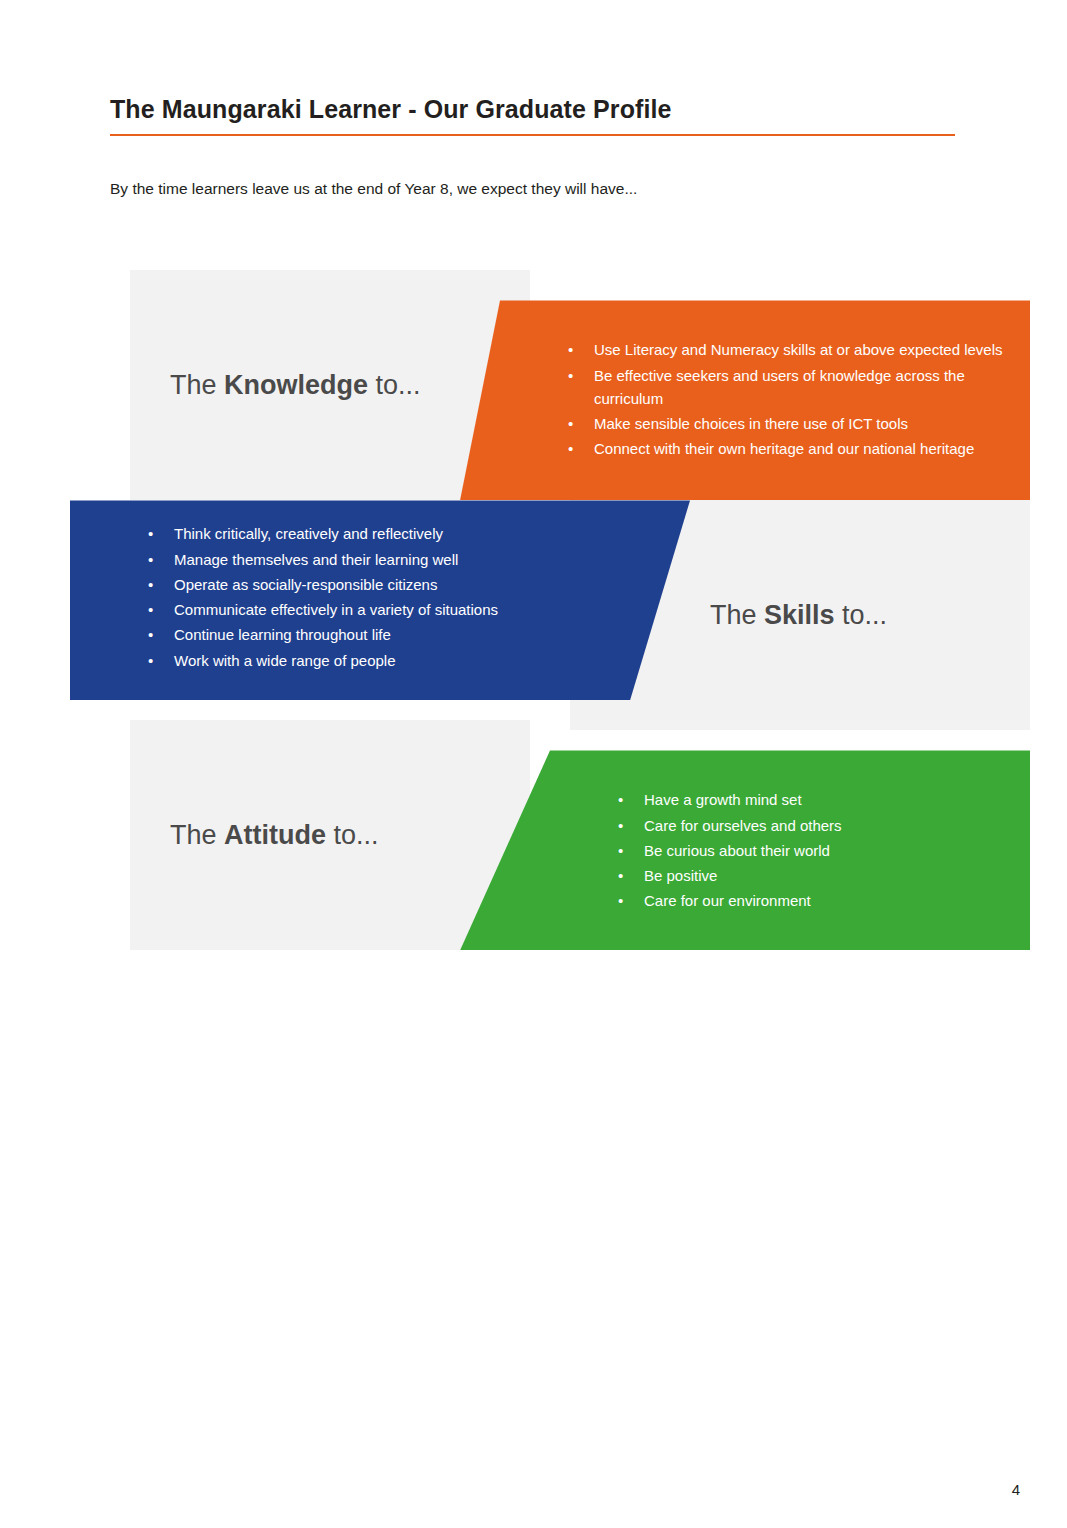The Maungaraki Learner - Our Graduate Profile
By the time learners leave us at the end of Year 8, we expect they will have...
The Knowledge to...
Use Literacy and Numeracy skills at or above expected levels
Be effective seekers and users of knowledge across the curriculum
Make sensible choices in there use of ICT tools
Connect with their own heritage and our national heritage
The Skills to...
Think critically, creatively and reflectively
Manage themselves and their learning well
Operate as socially-responsible citizens
Communicate effectively in a variety of situations
Continue learning throughout life
Work with a wide range of people
The Attitude to...
Have a growth mind set
Care for ourselves and others
Be curious about their world
Be positive
Care for our environment
4